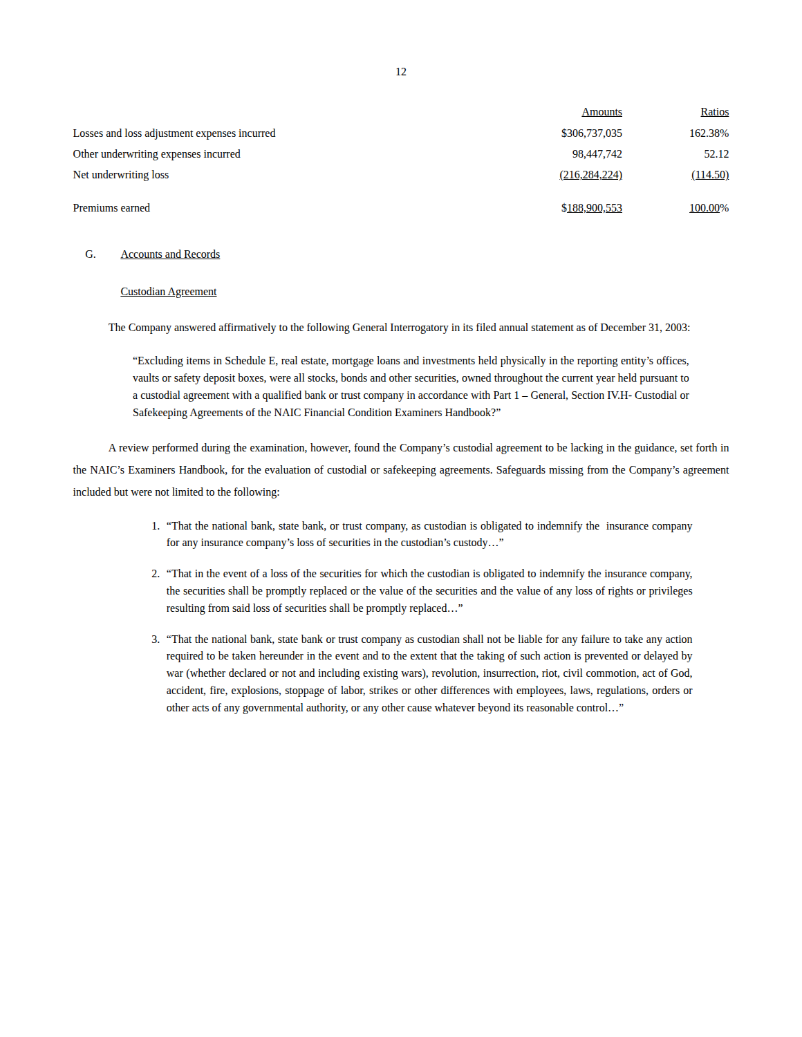12
| | Amounts | Ratios |
| --- | --- | --- |
| Losses and loss adjustment expenses incurred | $306,737,035 | 162.38% |
| Other underwriting expenses incurred | 98,447,742 | 52.12 |
| Net underwriting loss | (216,284,224) | (114.50) |
| Premiums earned | $ 188,900,553 | 100.00 % |
G. Accounts and Records
Custodian Agreement
The Company answered affirmatively to the following General Interrogatory in its filed annual statement as of December 31, 2003:
“Excluding items in Schedule E, real estate, mortgage loans and investments held physically in the reporting entity’s offices, vaults or safety deposit boxes, were all stocks, bonds and other securities, owned throughout the current year held pursuant to a custodial agreement with a qualified bank or trust company in accordance with Part 1 – General, Section IV.H- Custodial or Safekeeping Agreements of the NAIC Financial Condition Examiners Handbook?”
A review performed during the examination, however, found the Company’s custodial agreement to be lacking in the guidance, set forth in the NAIC’s Examiners Handbook, for the evaluation of custodial or safekeeping agreements. Safeguards missing from the Company’s agreement included but were not limited to the following:
“That the national bank, state bank, or trust company, as custodian is obligated to indemnify the insurance company for any insurance company’s loss of securities in the custodian’s custody…”
“That in the event of a loss of the securities for which the custodian is obligated to indemnify the insurance company, the securities shall be promptly replaced or the value of the securities and the value of any loss of rights or privileges resulting from said loss of securities shall be promptly replaced…”
“That the national bank, state bank or trust company as custodian shall not be liable for any failure to take any action required to be taken hereunder in the event and to the extent that the taking of such action is prevented or delayed by war (whether declared or not and including existing wars), revolution, insurrection, riot, civil commotion, act of God, accident, fire, explosions, stoppage of labor, strikes or other differences with employees, laws, regulations, orders or other acts of any governmental authority, or any other cause whatever beyond its reasonable control…”